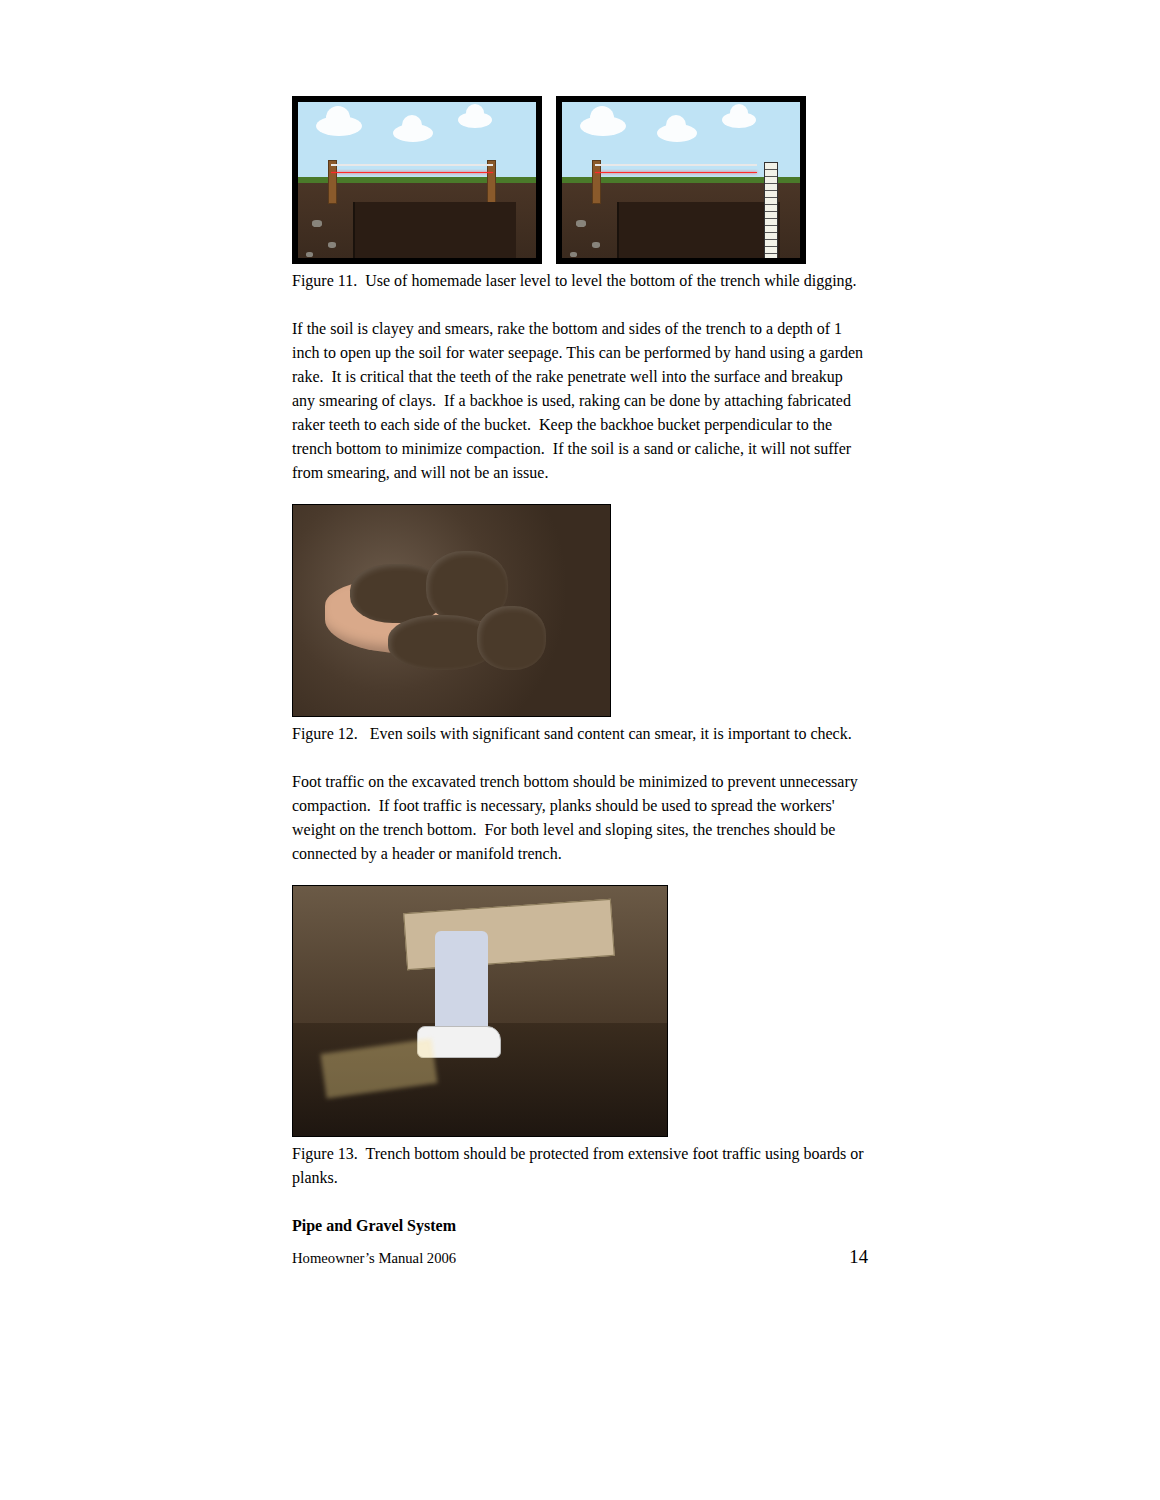Figure 11. Use of homemade laser level to level the bottom of the trench while digging.
If the soil is clayey and smears, rake the bottom and sides of the trench to a depth of 1 inch to open up the soil for water seepage. This can be performed by hand using a garden rake. It is critical that the teeth of the rake penetrate well into the surface and breakup any smearing of clays. If a backhoe is used, raking can be done by attaching fabricated raker teeth to each side of the bucket. Keep the backhoe bucket perpendicular to the trench bottom to minimize compaction. If the soil is a sand or caliche, it will not suffer from smearing, and will not be an issue.
Figure 12. Even soils with significant sand content can smear, it is important to check.
Foot traffic on the excavated trench bottom should be minimized to prevent unnecessary compaction. If foot traffic is necessary, planks should be used to spread the workers' weight on the trench bottom. For both level and sloping sites, the trenches should be connected by a header or manifold trench.
Figure 13. Trench bottom should be protected from extensive foot traffic using boards or planks.
Pipe and Gravel System
Homeowner’s Manual 2006
14